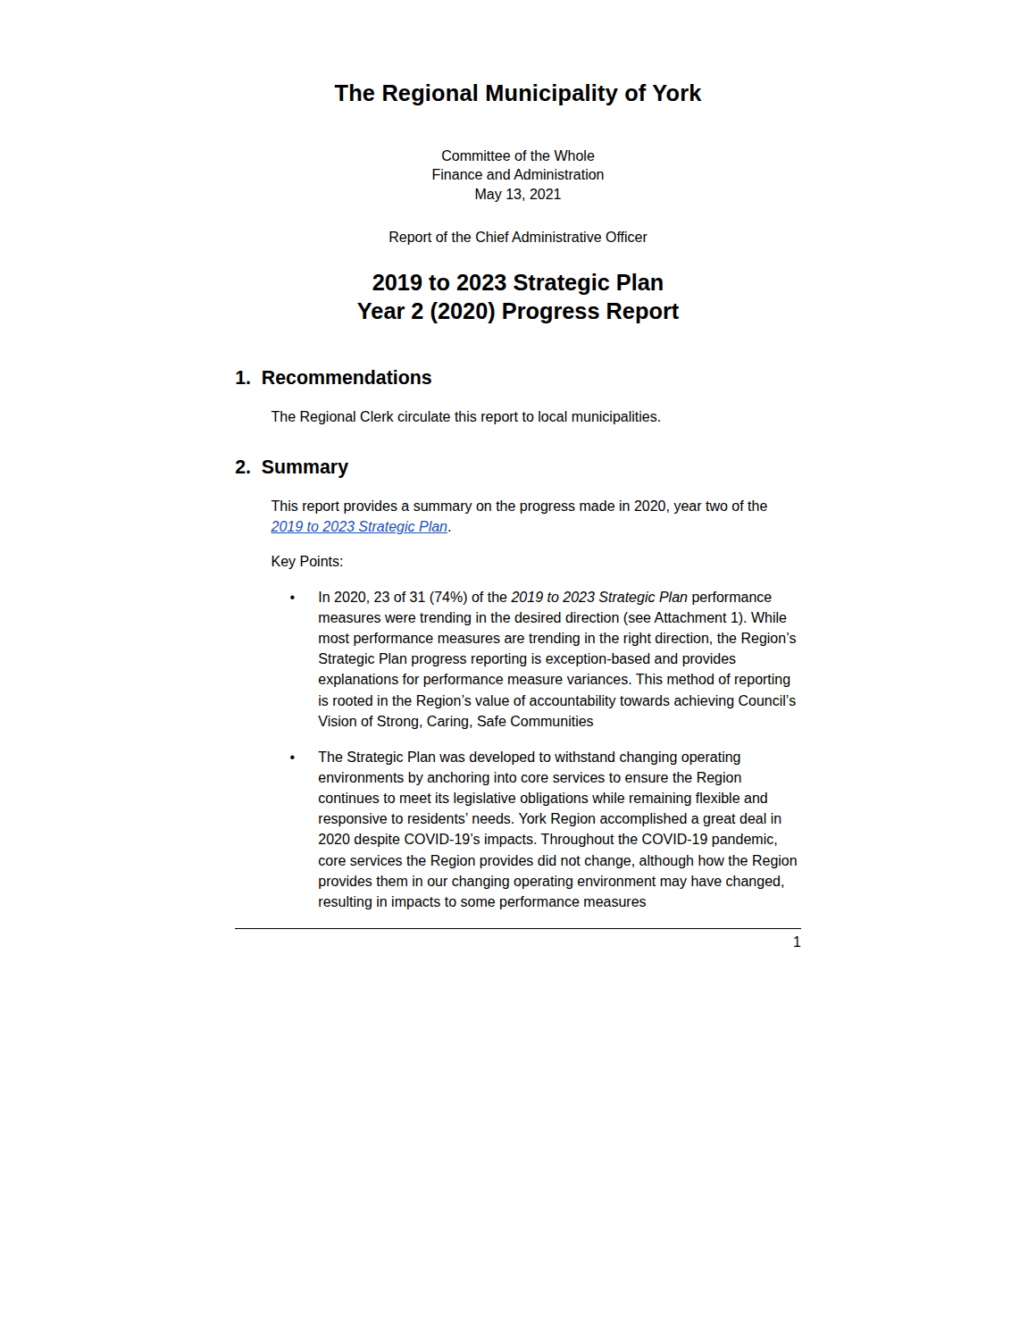The Regional Municipality of York
Committee of the Whole
Finance and Administration
May 13, 2021
Report of the Chief Administrative Officer
2019 to 2023 Strategic Plan
Year 2 (2020) Progress Report
1. Recommendations
The Regional Clerk circulate this report to local municipalities.
2. Summary
This report provides a summary on the progress made in 2020, year two of the 2019 to 2023 Strategic Plan.
Key Points:
In 2020, 23 of 31 (74%) of the 2019 to 2023 Strategic Plan performance measures were trending in the desired direction (see Attachment 1). While most performance measures are trending in the right direction, the Region’s Strategic Plan progress reporting is exception-based and provides explanations for performance measure variances. This method of reporting is rooted in the Region’s value of accountability towards achieving Council’s Vision of Strong, Caring, Safe Communities
The Strategic Plan was developed to withstand changing operating environments by anchoring into core services to ensure the Region continues to meet its legislative obligations while remaining flexible and responsive to residents’ needs. York Region accomplished a great deal in 2020 despite COVID-19’s impacts. Throughout the COVID-19 pandemic, core services the Region provides did not change, although how the Region provides them in our changing operating environment may have changed, resulting in impacts to some performance measures
1